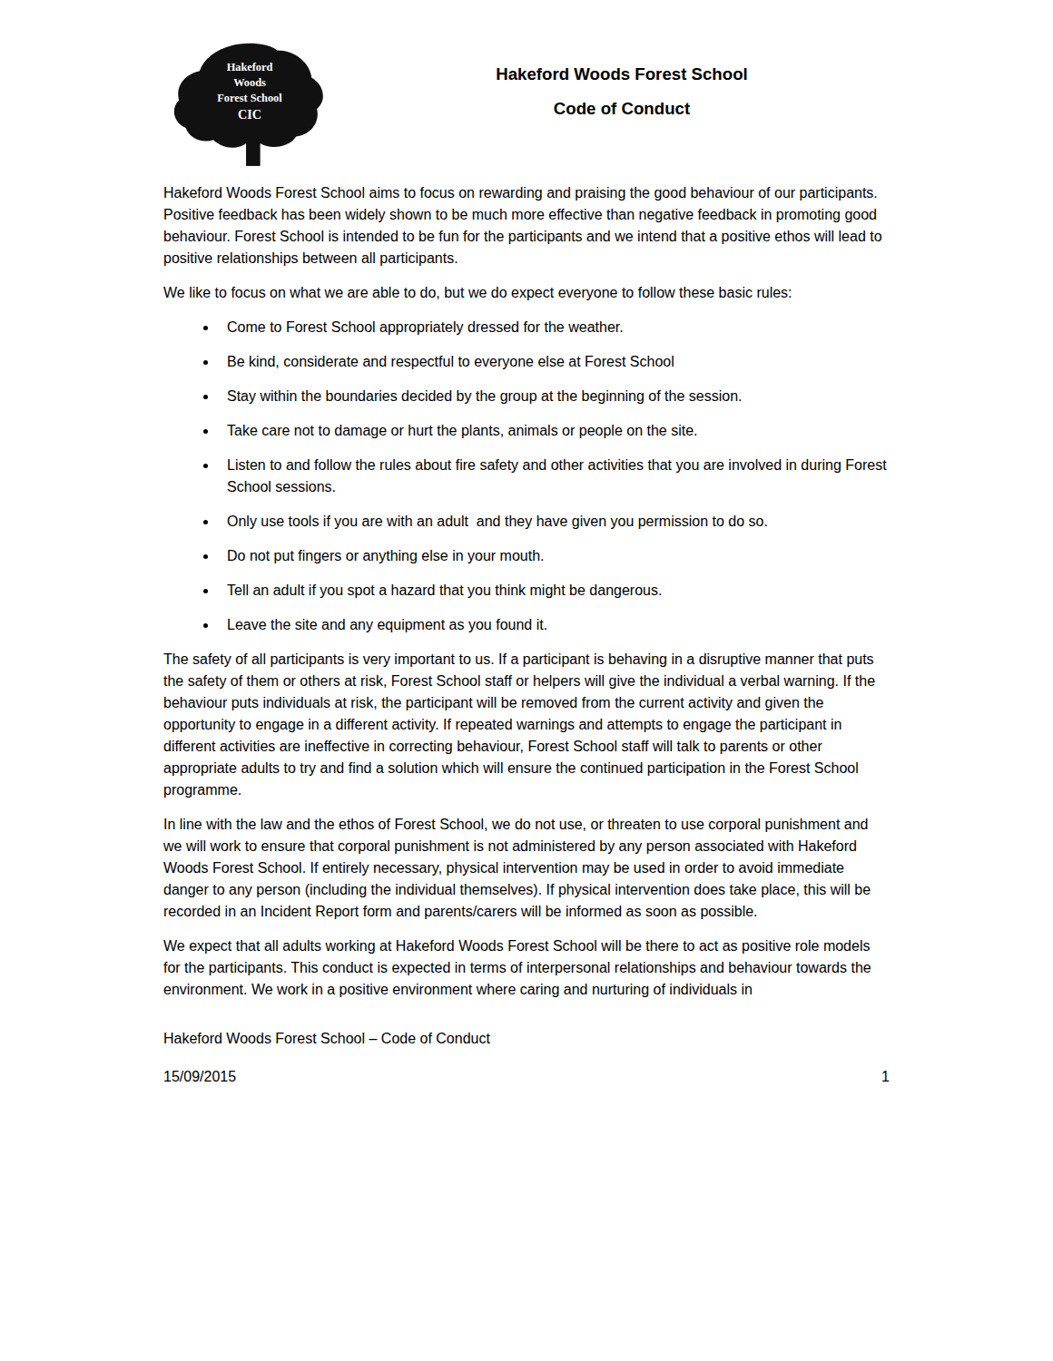Hakeford Woods Forest School CIC logo — a tree silhouette Hakeford Woods Forest School CIC
Hakeford Woods Forest School
Code of Conduct
Hakeford Woods Forest School aims to focus on rewarding and praising the good behaviour of our participants. Positive feedback has been widely shown to be much more effective than negative feedback in promoting good behaviour. Forest School is intended to be fun for the participants and we intend that a positive ethos will lead to positive relationships between all participants.
We like to focus on what we are able to do, but we do expect everyone to follow these basic rules:
Come to Forest School appropriately dressed for the weather.
Be kind, considerate and respectful to everyone else at Forest School
Stay within the boundaries decided by the group at the beginning of the session.
Take care not to damage or hurt the plants, animals or people on the site.
Listen to and follow the rules about fire safety and other activities that you are involved in during Forest School sessions.
Only use tools if you are with an adult and they have given you permission to do so.
Do not put fingers or anything else in your mouth.
Tell an adult if you spot a hazard that you think might be dangerous.
Leave the site and any equipment as you found it.
The safety of all participants is very important to us. If a participant is behaving in a disruptive manner that puts the safety of them or others at risk, Forest School staff or helpers will give the individual a verbal warning. If the behaviour puts individuals at risk, the participant will be removed from the current activity and given the opportunity to engage in a different activity. If repeated warnings and attempts to engage the participant in different activities are ineffective in correcting behaviour, Forest School staff will talk to parents or other appropriate adults to try and find a solution which will ensure the continued participation in the Forest School programme.
In line with the law and the ethos of Forest School, we do not use, or threaten to use corporal punishment and we will work to ensure that corporal punishment is not administered by any person associated with Hakeford Woods Forest School. If entirely necessary, physical intervention may be used in order to avoid immediate danger to any person (including the individual themselves). If physical intervention does take place, this will be recorded in an Incident Report form and parents/carers will be informed as soon as possible.
We expect that all adults working at Hakeford Woods Forest School will be there to act as positive role models for the participants. This conduct is expected in terms of interpersonal relationships and behaviour towards the environment. We work in a positive environment where caring and nurturing of individuals in
Hakeford Woods Forest School – Code of Conduct
15/09/2015 1